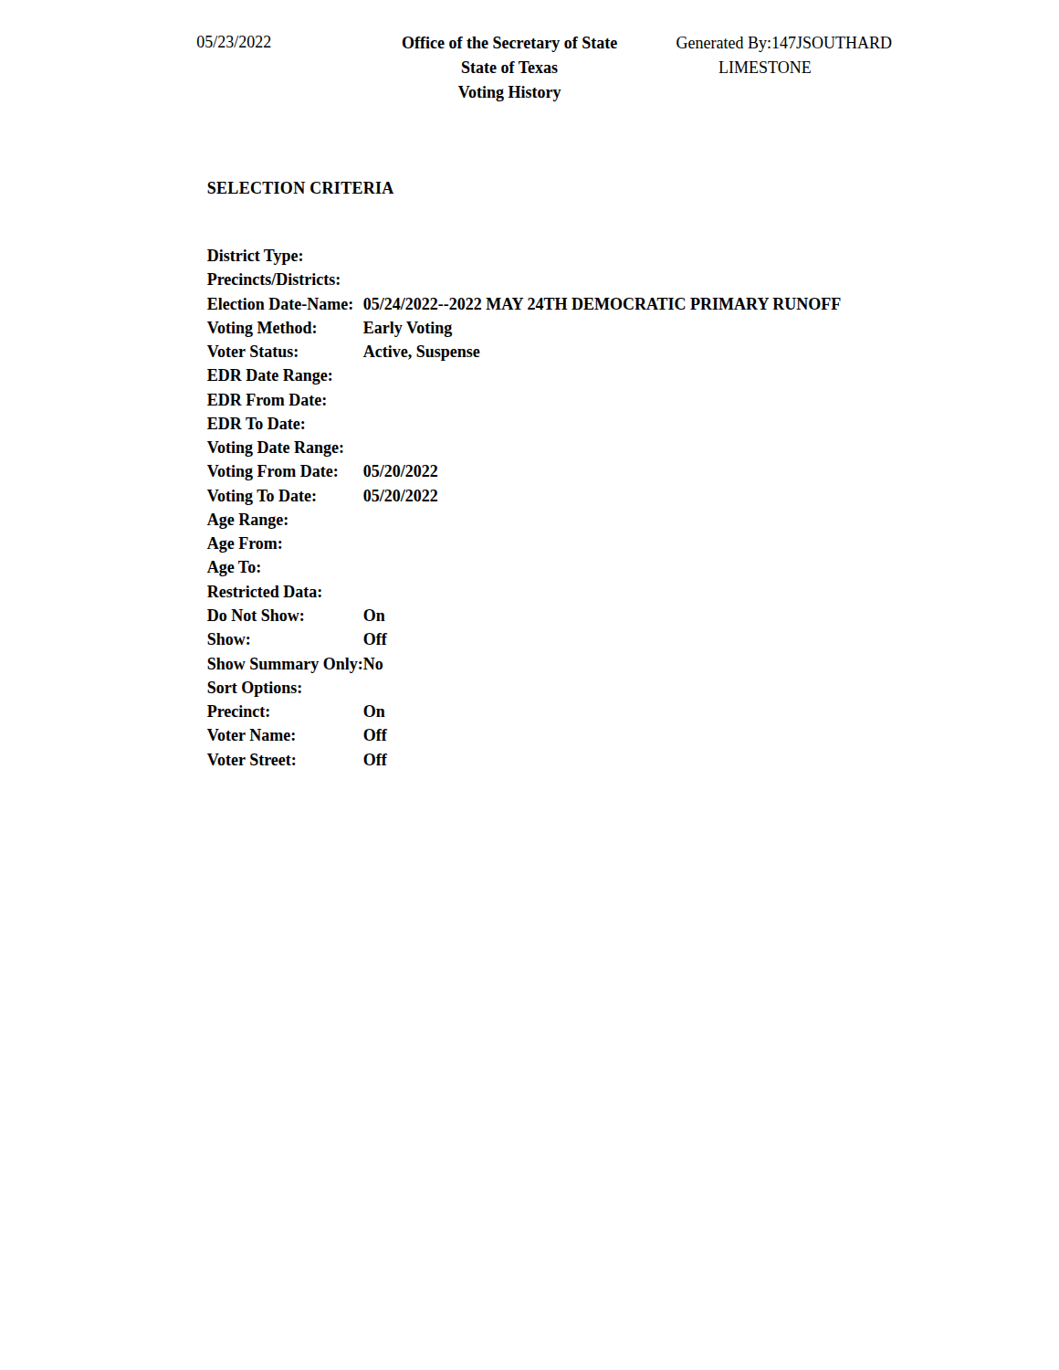05/23/2022
Office of the Secretary of State
State of Texas
Voting History
Generated By:147JSOUTHARD LIMESTONE
SELECTION CRITERIA
| District Type: | |
| Precincts/Districts: | |
| Election Date-Name: | 05/24/2022--2022 MAY 24TH DEMOCRATIC PRIMARY RUNOFF |
| Voting Method: | Early Voting |
| Voter Status: | Active, Suspense |
| EDR Date Range: | |
| EDR From Date: | |
| EDR To Date: | |
| Voting Date Range: | |
| Voting From Date: | 05/20/2022 |
| Voting To Date: | 05/20/2022 |
| Age Range: | |
| Age From: | |
| Age To: | |
| Restricted Data: | |
| Do Not Show: | On |
| Show: | Off |
| Show Summary Only: | No |
| Sort Options: | |
| Precinct: | On |
| Voter Name: | Off |
| Voter Street: | Off |